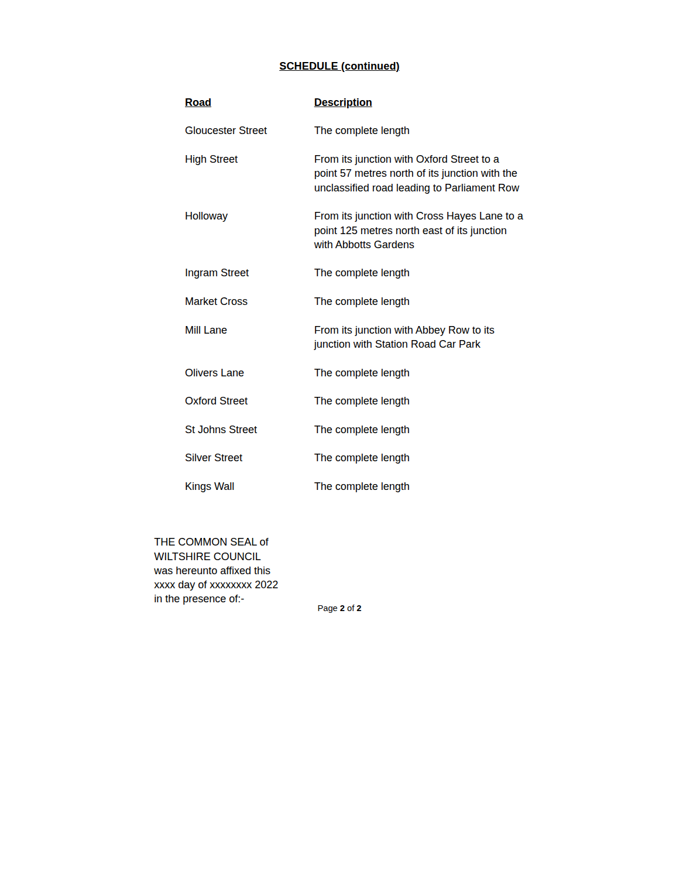SCHEDULE (continued)
| Road | Description |
| --- | --- |
| Gloucester Street | The complete length |
| High Street | From its junction with Oxford Street to a point 57 metres north of its junction with the unclassified road leading to Parliament Row |
| Holloway | From its junction with Cross Hayes Lane to a point 125 metres north east of its junction with Abbotts Gardens |
| Ingram Street | The complete length |
| Market Cross | The complete length |
| Mill Lane | From its junction with Abbey Row to its junction with Station Road Car Park |
| Olivers Lane | The complete length |
| Oxford Street | The complete length |
| St Johns Street | The complete length |
| Silver Street | The complete length |
| Kings Wall | The complete length |
THE COMMON SEAL of
WILTSHIRE COUNCIL
was hereunto affixed this
xxxx day of xxxxxxxx 2022
in the presence of:-
Page 2 of 2